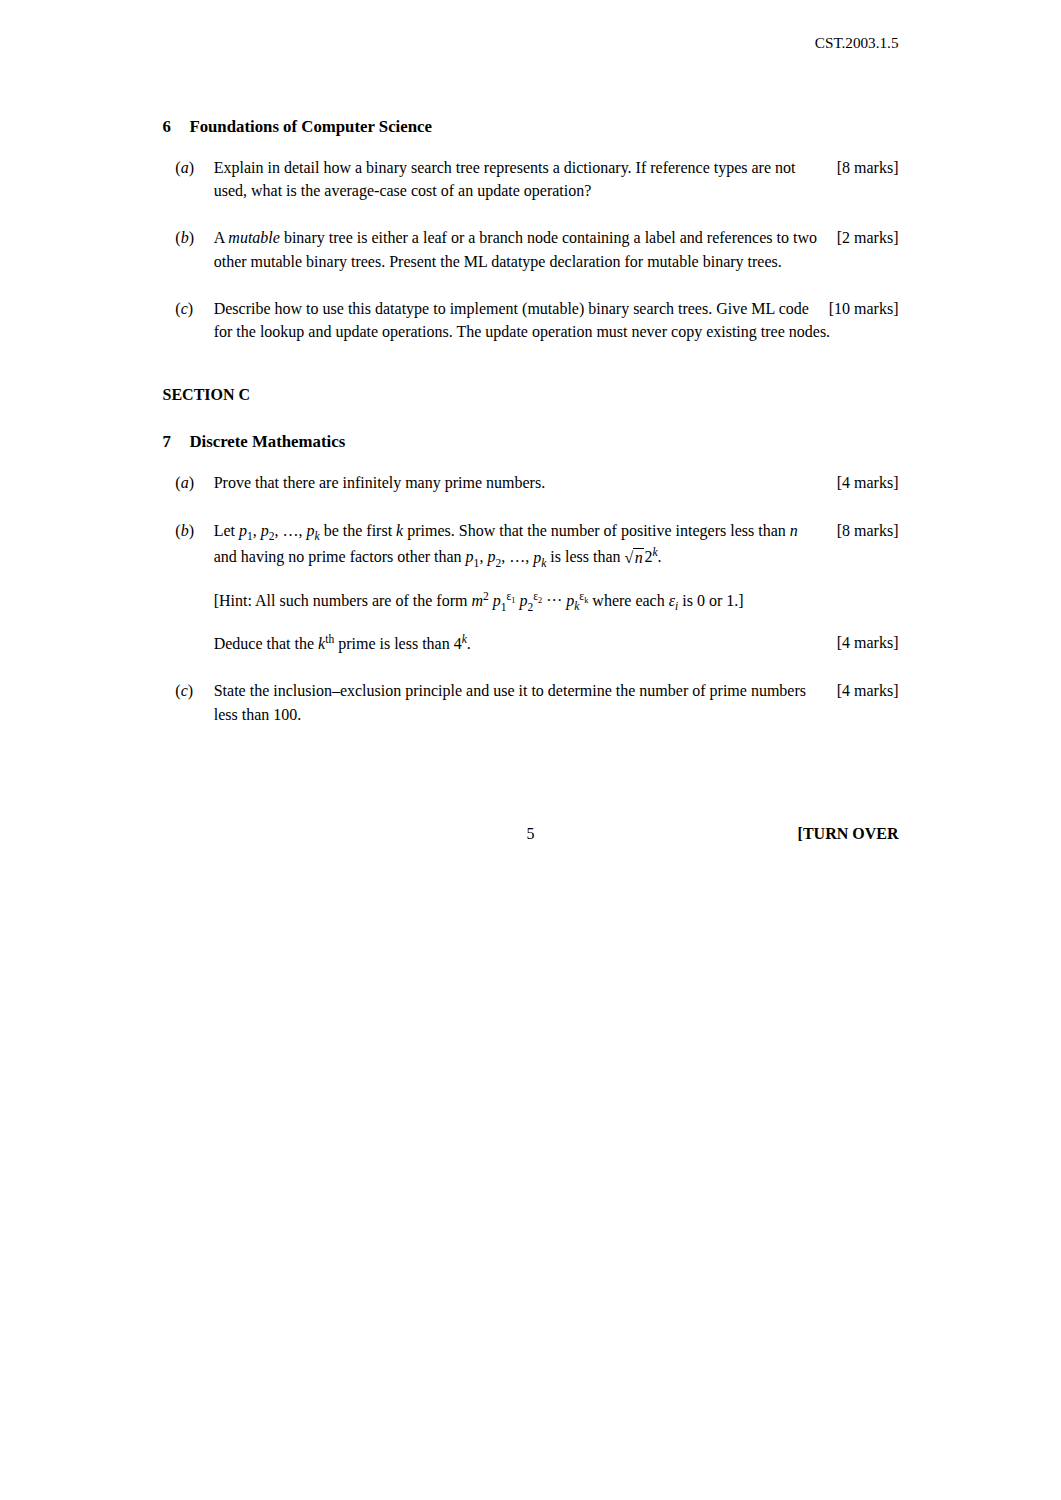CST.2003.1.5
6 Foundations of Computer Science
(a) [8 marks] Explain in detail how a binary search tree represents a dictionary. If reference types are not used, what is the average-case cost of an update operation?
(b) [2 marks] A mutable binary tree is either a leaf or a branch node containing a label and references to two other mutable binary trees. Present the ML datatype declaration for mutable binary trees.
(c) [10 marks] Describe how to use this datatype to implement (mutable) binary search trees. Give ML code for the lookup and update operations. The update operation must never copy existing tree nodes.
SECTION C
7 Discrete Mathematics
(a) [4 marks] Prove that there are infinitely many prime numbers.
(b) [8 marks] Let p1, p2, …, pk be the first k primes. Show that the number of positive integers less than n and having no prime factors other than p1, p2, …, pk is less than √n2k.
[Hint: All such numbers are of the form m2 p1ε1 p2ε2 ··· pkεk where each εi is 0 or 1.]
[4 marks] Deduce that the kth prime is less than 4k.
(c) [4 marks] State the inclusion–exclusion principle and use it to determine the number of prime numbers less than 100.
5 [TURN OVER